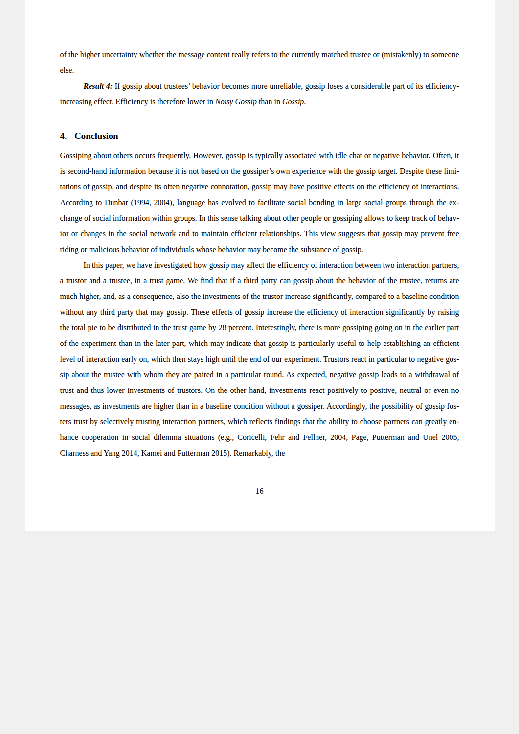of the higher uncertainty whether the message content really refers to the currently matched trustee or (mistakenly) to someone else.
Result 4: If gossip about trustees’ behavior becomes more unreliable, gossip loses a considerable part of its efficiency-increasing effect. Efficiency is therefore lower in Noisy Gossip than in Gossip.
4. Conclusion
Gossiping about others occurs frequently. However, gossip is typically associated with idle chat or negative behavior. Often, it is second-hand information because it is not based on the gossiper’s own experience with the gossip target. Despite these limitations of gossip, and despite its often negative connotation, gossip may have positive effects on the efficiency of interactions. According to Dunbar (1994, 2004), language has evolved to facilitate social bonding in large social groups through the exchange of social information within groups. In this sense talking about other people or gossiping allows to keep track of behavior or changes in the social network and to maintain efficient relationships. This view suggests that gossip may prevent free riding or malicious behavior of individuals whose behavior may become the substance of gossip.
In this paper, we have investigated how gossip may affect the efficiency of interaction between two interaction partners, a trustor and a trustee, in a trust game. We find that if a third party can gossip about the behavior of the trustee, returns are much higher, and, as a consequence, also the investments of the trustor increase significantly, compared to a baseline condition without any third party that may gossip. These effects of gossip increase the efficiency of interaction significantly by raising the total pie to be distributed in the trust game by 28 percent. Interestingly, there is more gossiping going on in the earlier part of the experiment than in the later part, which may indicate that gossip is particularly useful to help establishing an efficient level of interaction early on, which then stays high until the end of our experiment. Trustors react in particular to negative gossip about the trustee with whom they are paired in a particular round. As expected, negative gossip leads to a withdrawal of trust and thus lower investments of trustors. On the other hand, investments react positively to positive, neutral or even no messages, as investments are higher than in a baseline condition without a gossiper. Accordingly, the possibility of gossip fosters trust by selectively trusting interaction partners, which reflects findings that the ability to choose partners can greatly enhance cooperation in social dilemma situations (e.g., Coricelli, Fehr and Fellner, 2004, Page, Putterman and Unel 2005, Charness and Yang 2014, Kamei and Putterman 2015). Remarkably, the
16